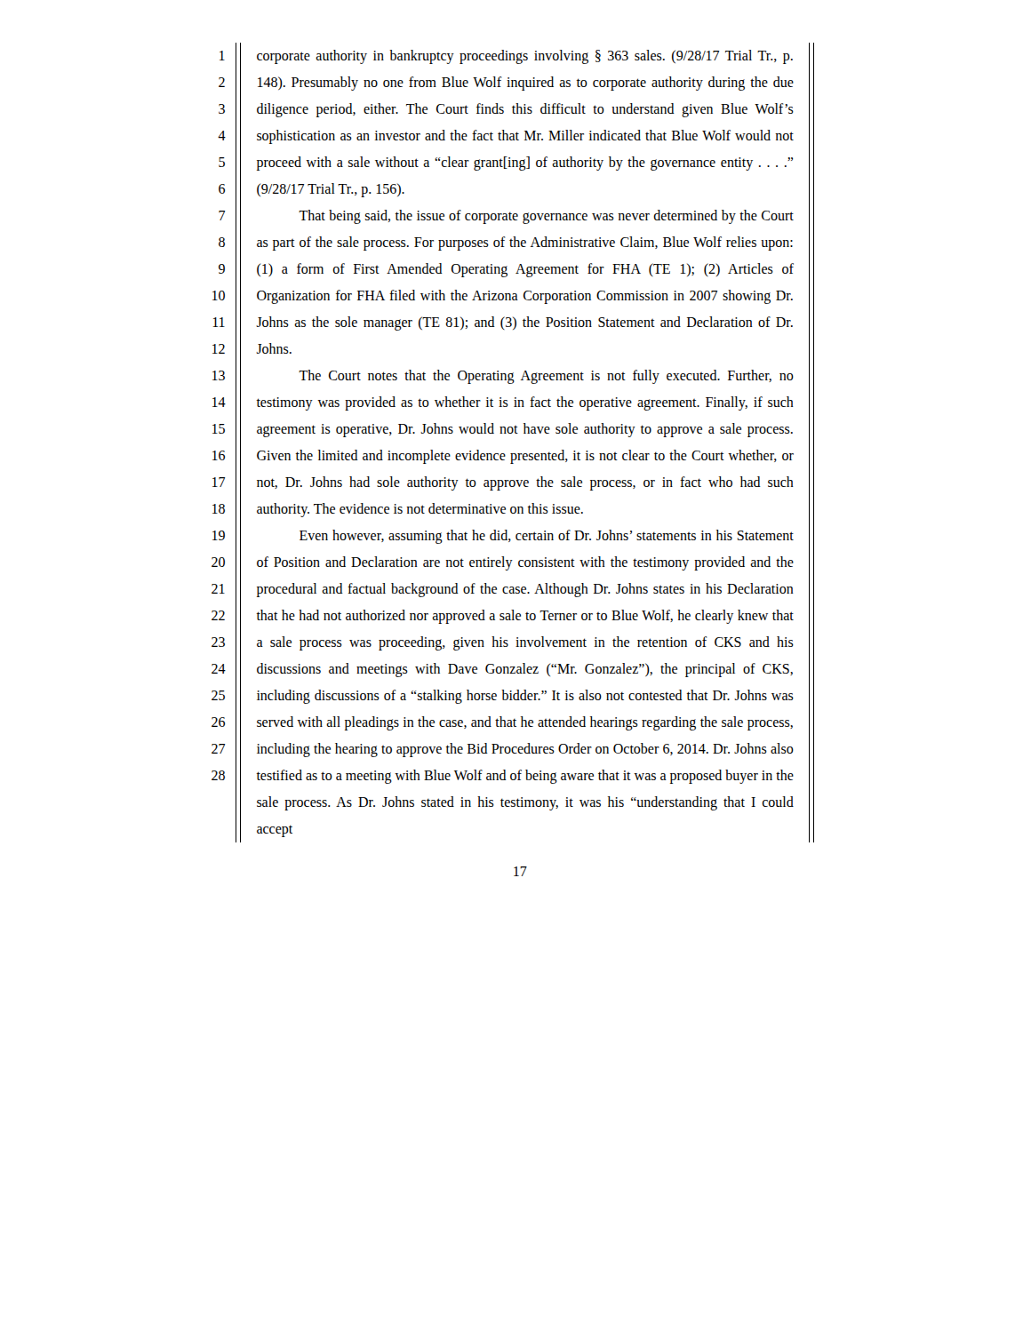1
2
3
4
5
6
7
8
9
10
11
12
13
14
15
16
17
18
19
20
21
22
23
24
25
26
27
28
corporate authority in bankruptcy proceedings involving § 363 sales. (9/28/17 Trial Tr., p. 148). Presumably no one from Blue Wolf inquired as to corporate authority during the due diligence period, either. The Court finds this difficult to understand given Blue Wolf’s sophistication as an investor and the fact that Mr. Miller indicated that Blue Wolf would not proceed with a sale without a “clear grant[ing] of authority by the governance entity . . . .” (9/28/17 Trial Tr., p. 156).
That being said, the issue of corporate governance was never determined by the Court as part of the sale process. For purposes of the Administrative Claim, Blue Wolf relies upon: (1) a form of First Amended Operating Agreement for FHA (TE 1); (2) Articles of Organization for FHA filed with the Arizona Corporation Commission in 2007 showing Dr. Johns as the sole manager (TE 81); and (3) the Position Statement and Declaration of Dr. Johns.
The Court notes that the Operating Agreement is not fully executed. Further, no testimony was provided as to whether it is in fact the operative agreement. Finally, if such agreement is operative, Dr. Johns would not have sole authority to approve a sale process. Given the limited and incomplete evidence presented, it is not clear to the Court whether, or not, Dr. Johns had sole authority to approve the sale process, or in fact who had such authority. The evidence is not determinative on this issue.
Even however, assuming that he did, certain of Dr. Johns’ statements in his Statement of Position and Declaration are not entirely consistent with the testimony provided and the procedural and factual background of the case. Although Dr. Johns states in his Declaration that he had not authorized nor approved a sale to Terner or to Blue Wolf, he clearly knew that a sale process was proceeding, given his involvement in the retention of CKS and his discussions and meetings with Dave Gonzalez (“Mr. Gonzalez”), the principal of CKS, including discussions of a “stalking horse bidder.” It is also not contested that Dr. Johns was served with all pleadings in the case, and that he attended hearings regarding the sale process, including the hearing to approve the Bid Procedures Order on October 6, 2014. Dr. Johns also testified as to a meeting with Blue Wolf and of being aware that it was a proposed buyer in the sale process. As Dr. Johns stated in his testimony, it was his “understanding that I could accept
17